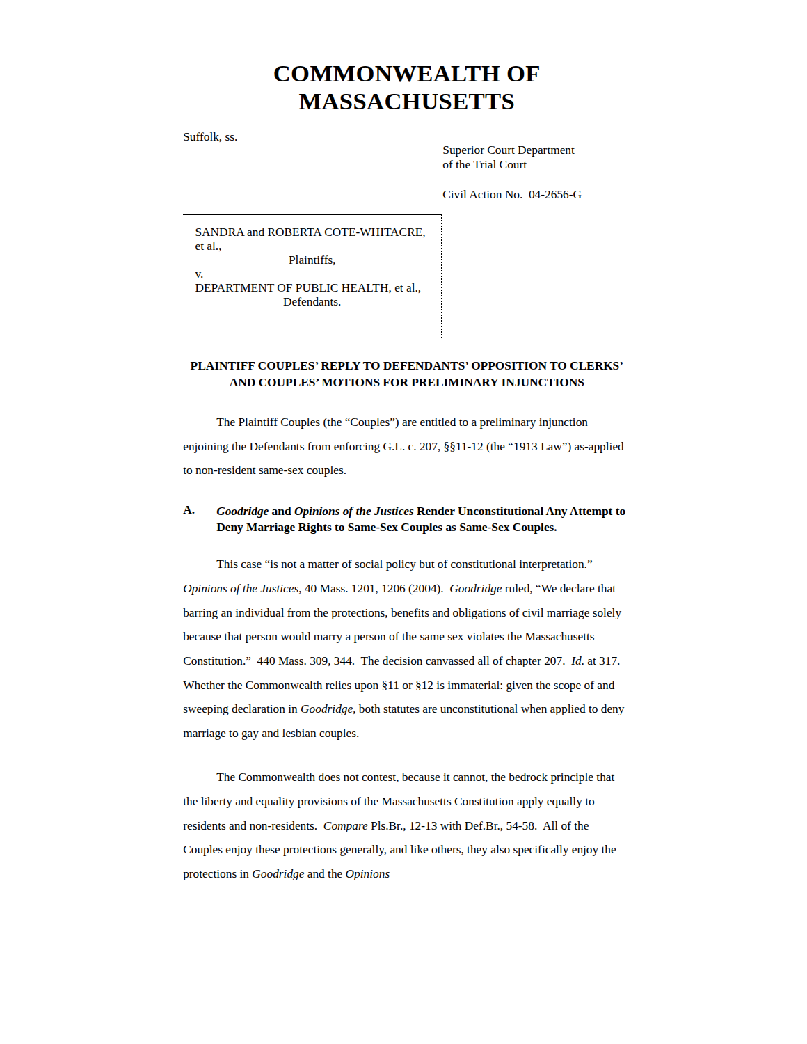COMMONWEALTH OF MASSACHUSETTS
| Suffolk, ss. | Superior Court Department of the Trial Court Civil Action No. 04-2656-G |
| SANDRA and ROBERTA COTE-WHITACRE, et al., Plaintiffs, v. DEPARTMENT OF PUBLIC HEALTH, et al., Defendants. | |
Plaintiff Couples’ Reply to Defendants’ Opposition to Clerks’ and Couples’ Motions for Preliminary Injunctions
The Plaintiff Couples (the “Couples”) are entitled to a preliminary injunction enjoining the Defendants from enforcing G.L. c. 207, §§11-12 (the “1913 Law”) as-applied to non-resident same-sex couples.
A.
Goodridge and Opinions of the Justices Render Unconstitutional Any Attempt to Deny Marriage Rights to Same-Sex Couples as Same-Sex Couples.
This case “is not a matter of social policy but of constitutional interpretation.” Opinions of the Justices, 40 Mass. 1201, 1206 (2004). Goodridge ruled, “We declare that barring an individual from the protections, benefits and obligations of civil marriage solely because that person would marry a person of the same sex violates the Massachusetts Constitution.” 440 Mass. 309, 344. The decision canvassed all of chapter 207. Id. at 317. Whether the Commonwealth relies upon §11 or §12 is immaterial: given the scope of and sweeping declaration in Goodridge, both statutes are unconstitutional when applied to deny marriage to gay and lesbian couples.
The Commonwealth does not contest, because it cannot, the bedrock principle that the liberty and equality provisions of the Massachusetts Constitution apply equally to residents and non-residents. Compare Pls.Br., 12-13 with Def.Br., 54-58. All of the Couples enjoy these protections generally, and like others, they also specifically enjoy the protections in Goodridge and the Opinions